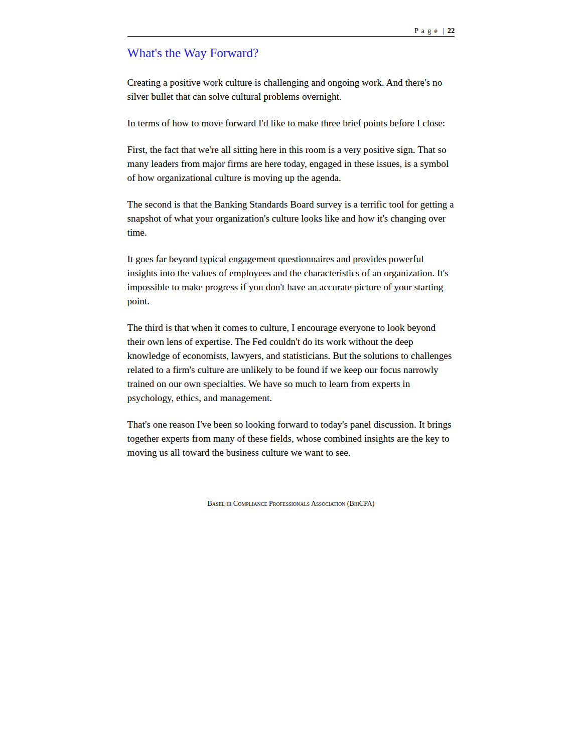P a g e | 22
What's the Way Forward?
Creating a positive work culture is challenging and ongoing work. And there's no silver bullet that can solve cultural problems overnight.
In terms of how to move forward I'd like to make three brief points before I close:
First, the fact that we're all sitting here in this room is a very positive sign. That so many leaders from major firms are here today, engaged in these issues, is a symbol of how organizational culture is moving up the agenda.
The second is that the Banking Standards Board survey is a terrific tool for getting a snapshot of what your organization's culture looks like and how it's changing over time.
It goes far beyond typical engagement questionnaires and provides powerful insights into the values of employees and the characteristics of an organization. It's impossible to make progress if you don't have an accurate picture of your starting point.
The third is that when it comes to culture, I encourage everyone to look beyond their own lens of expertise. The Fed couldn't do its work without the deep knowledge of economists, lawyers, and statisticians. But the solutions to challenges related to a firm's culture are unlikely to be found if we keep our focus narrowly trained on our own specialties. We have so much to learn from experts in psychology, ethics, and management.
That's one reason I've been so looking forward to today's panel discussion. It brings together experts from many of these fields, whose combined insights are the key to moving us all toward the business culture we want to see.
Basel iii Compliance Professionals Association (BiiiCPA)